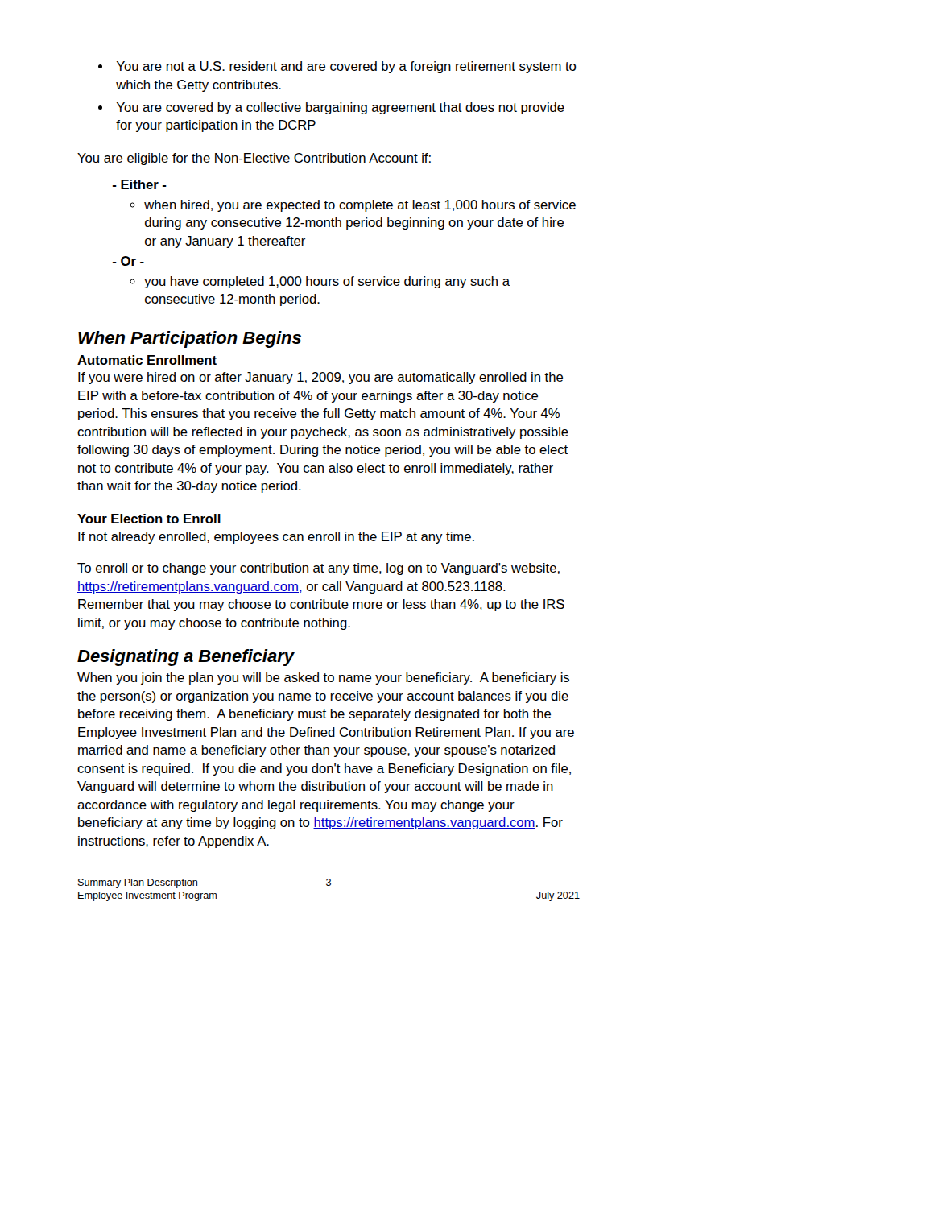You are not a U.S. resident and are covered by a foreign retirement system to which the Getty contributes.
You are covered by a collective bargaining agreement that does not provide for your participation in the DCRP
You are eligible for the Non-Elective Contribution Account if:
- Either -
when hired, you are expected to complete at least 1,000 hours of service during any consecutive 12-month period beginning on your date of hire or any January 1 thereafter
- Or -
you have completed 1,000 hours of service during any such a consecutive 12-month period.
When Participation Begins
Automatic Enrollment
If you were hired on or after January 1, 2009, you are automatically enrolled in the EIP with a before-tax contribution of 4% of your earnings after a 30-day notice period. This ensures that you receive the full Getty match amount of 4%. Your 4% contribution will be reflected in your paycheck, as soon as administratively possible following 30 days of employment. During the notice period, you will be able to elect not to contribute 4% of your pay. You can also elect to enroll immediately, rather than wait for the 30-day notice period.
Your Election to Enroll
If not already enrolled, employees can enroll in the EIP at any time.
To enroll or to change your contribution at any time, log on to Vanguard's website, https://retirementplans.vanguard.com, or call Vanguard at 800.523.1188. Remember that you may choose to contribute more or less than 4%, up to the IRS limit, or you may choose to contribute nothing.
Designating a Beneficiary
When you join the plan you will be asked to name your beneficiary. A beneficiary is the person(s) or organization you name to receive your account balances if you die before receiving them. A beneficiary must be separately designated for both the Employee Investment Plan and the Defined Contribution Retirement Plan. If you are married and name a beneficiary other than your spouse, your spouse's notarized consent is required. If you die and you don't have a Beneficiary Designation on file, Vanguard will determine to whom the distribution of your account will be made in accordance with regulatory and legal requirements. You may change your beneficiary at any time by logging on to https://retirementplans.vanguard.com. For instructions, refer to Appendix A.
| Summary Plan Description | 3 | |
| Employee Investment Program | | July 2021 |